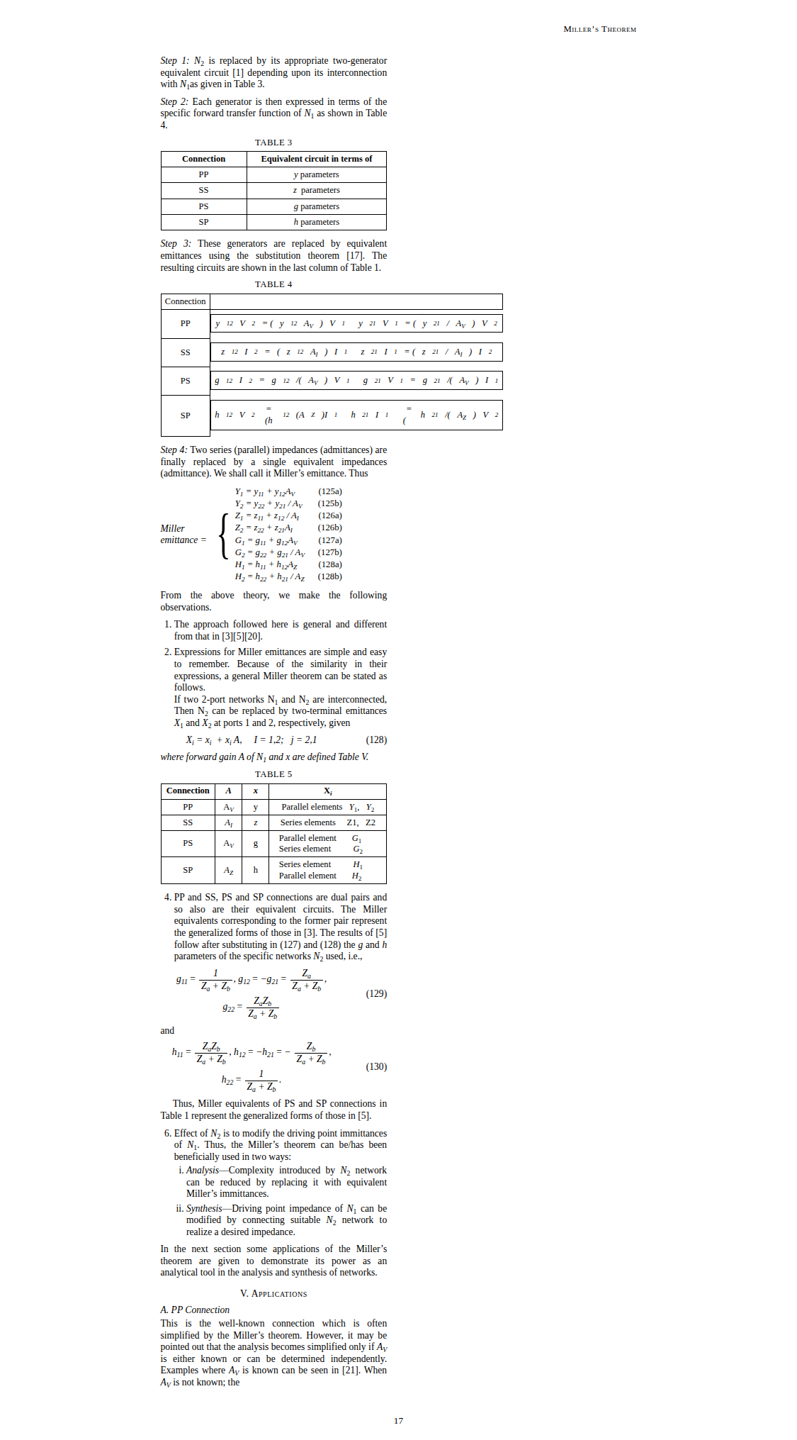Miller’s Theorem
Step 1: N2 is replaced by its appropriate two-generator equivalent circuit [1] depending upon its interconnection with N1as given in Table 3.
Step 2: Each generator is then expressed in terms of the specific forward transfer function of N1 as shown in Table 4.
TABLE 3
| Connection | Equivalent circuit in terms of |
| --- | --- |
| PP | y parameters |
| SS | z parameters |
| PS | g parameters |
| SP | h parameters |
Step 3: These generators are replaced by equivalent emittances using the substitution theorem [17]. The resulting circuits are shown in the last column of Table 1.
TABLE 4
| Connection | |
| --- | --- |
| PP | y 12 V 2 = ( y 12 A V ) V 1 y 21 V 1 = ( y 21 / A V ) V 2 |
| SS | z 12 I 2 = ( z 12 A I ) I 1 z 21 I 1 = ( z 21 / A I ) I 2 |
| PS | g 12 I 2 = g 12 /( A V ) V 1 g 21 V 1 = g 21 /( A V ) I 1 |
| SP | h 12 V 2 = (h 12 (A Z )I 1 h 21 I 1 = ( h 21 /( A Z ) V 2 |
Step 4: Two series (parallel) impedances (admittances) are finally replaced by a single equivalent impedances (admittance). We shall call it Miller’s emittance. Thus
Miller
emittance =
{
| Y 1 = y 11 + y 12 A V | (125a) |
| Y 2 = y 22 + y 21 / A V | (125b) |
| Z 1 = z 11 + z 12 / A I | (126a) |
| Z 2 = z 22 + z 21 A I | (126b) |
| G 1 = g 11 + g 12 A V | (127a) |
| G 2 = g 22 + g 21 / A V | (127b) |
| H 1 = h 11 + h 12 A Z | (128a) |
| H 2 = h 22 + h 21 / A Z | (128b) |
From the above theory, we make the following observations.
The approach followed here is general and different from that in [3][5][20].
Expressions for Miller emittances are simple and easy to remember. Because of the similarity in their expressions, a general Miller theorem can be stated as follows.
If two 2-port networks N1 and N2 are interconnected, Then N2 can be replaced by two-terminal emittances X1 and X2 at ports 1 and 2, respectively, given
Xi = xi + xi A, I = 1,2; j = 2,1
(128)
where forward gain A of N1 and x are defined Table V.
TABLE 5
| Connection | A | x | X i |
| --- | --- | --- | --- |
| PP | A V | y | Parallel elements Y 1 , Y 2 |
| SS | A I | z | Series elements Z1, Z2 |
| PS | A V | g | Parallel element G 1 Series element G 2 |
| SP | A Z | h | Series element H 1 Parallel element H 2 |
PP and SS, PS and SP connections are dual pairs and so also are their equivalent circuits. The Miller equivalents corresponding to the former pair represent the generalized forms of those in [3]. The results of [5] follow after substituting in (127) and (128) the g and h parameters of the specific networks N2 used, i.e.,
g11 = 1 Za + Zb, g12 = −g21 = Za Za + Zb,
g22 = Za Zb Za + Zb
(129)
and
h11 = Za Zb Za + Zb, h12 = −h21 = − Zb Za + Zb,
h22 = 1 Za + Zb.
(130)
Thus, Miller equivalents of PS and SP connections in Table 1 represent the generalized forms of those in [5].
Effect of N2 is to modify the driving point immittances of N1. Thus, the Miller’s theorem can be/has been beneficially used in two ways:
Analysis—Complexity introduced by N2 network can be reduced by replacing it with equivalent Miller’s immittances.
Synthesis—Driving point impedance of N1 can be modified by connecting suitable N2 network to realize a desired impedance.
In the next section some applications of the Miller’s theorem are given to demonstrate its power as an analytical tool in the analysis and synthesis of networks.
V. Applications
A. PP Connection
This is the well-known connection which is often simplified by the Miller’s theorem. However, it may be pointed out that the analysis becomes simplified only if AV is either known or can be determined independently. Examples where AV is known can be seen in [21]. When AV is not known; the
17